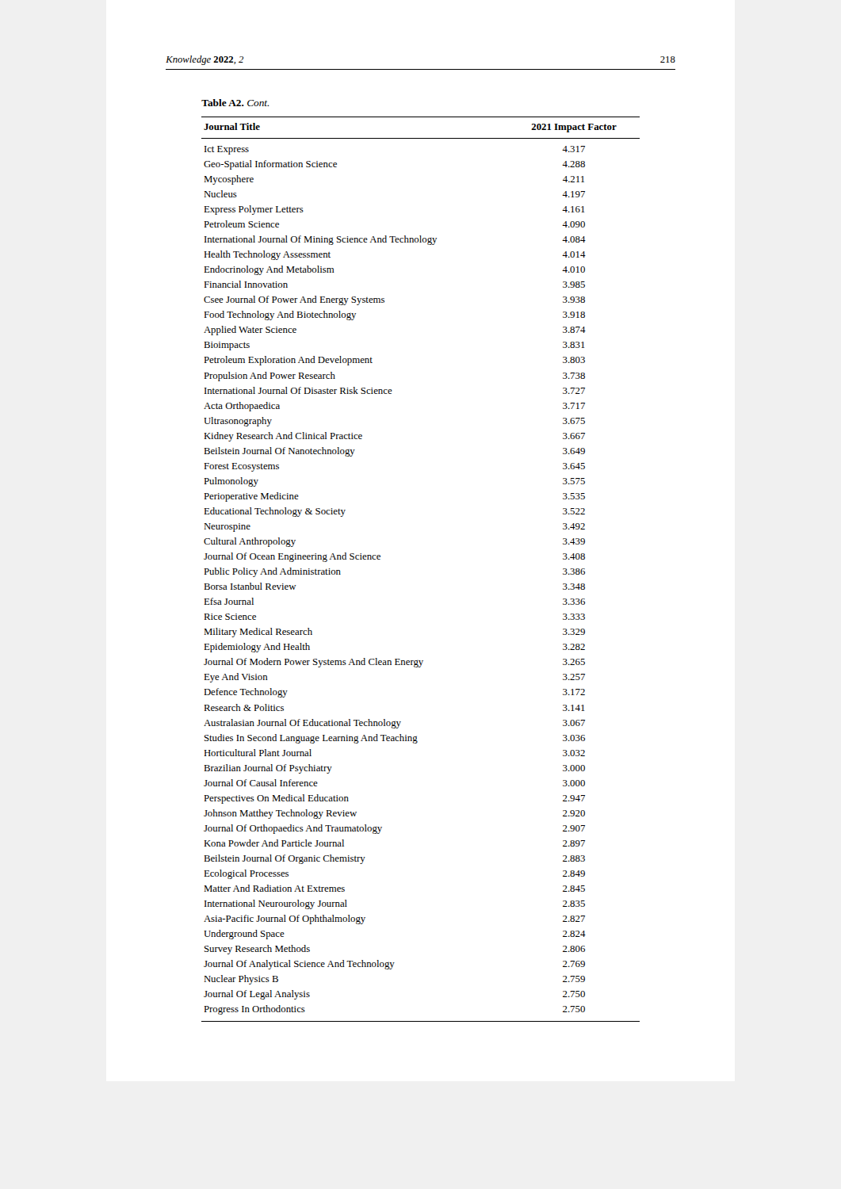Knowledge 2022, 2
218
Table A2. Cont.
| Journal Title | 2021 Impact Factor |
| --- | --- |
| Ict Express | 4.317 |
| Geo-Spatial Information Science | 4.288 |
| Mycosphere | 4.211 |
| Nucleus | 4.197 |
| Express Polymer Letters | 4.161 |
| Petroleum Science | 4.090 |
| International Journal Of Mining Science And Technology | 4.084 |
| Health Technology Assessment | 4.014 |
| Endocrinology And Metabolism | 4.010 |
| Financial Innovation | 3.985 |
| Csee Journal Of Power And Energy Systems | 3.938 |
| Food Technology And Biotechnology | 3.918 |
| Applied Water Science | 3.874 |
| Bioimpacts | 3.831 |
| Petroleum Exploration And Development | 3.803 |
| Propulsion And Power Research | 3.738 |
| International Journal Of Disaster Risk Science | 3.727 |
| Acta Orthopaedica | 3.717 |
| Ultrasonography | 3.675 |
| Kidney Research And Clinical Practice | 3.667 |
| Beilstein Journal Of Nanotechnology | 3.649 |
| Forest Ecosystems | 3.645 |
| Pulmonology | 3.575 |
| Perioperative Medicine | 3.535 |
| Educational Technology & Society | 3.522 |
| Neurospine | 3.492 |
| Cultural Anthropology | 3.439 |
| Journal Of Ocean Engineering And Science | 3.408 |
| Public Policy And Administration | 3.386 |
| Borsa Istanbul Review | 3.348 |
| Efsa Journal | 3.336 |
| Rice Science | 3.333 |
| Military Medical Research | 3.329 |
| Epidemiology And Health | 3.282 |
| Journal Of Modern Power Systems And Clean Energy | 3.265 |
| Eye And Vision | 3.257 |
| Defence Technology | 3.172 |
| Research & Politics | 3.141 |
| Australasian Journal Of Educational Technology | 3.067 |
| Studies In Second Language Learning And Teaching | 3.036 |
| Horticultural Plant Journal | 3.032 |
| Brazilian Journal Of Psychiatry | 3.000 |
| Journal Of Causal Inference | 3.000 |
| Perspectives On Medical Education | 2.947 |
| Johnson Matthey Technology Review | 2.920 |
| Journal Of Orthopaedics And Traumatology | 2.907 |
| Kona Powder And Particle Journal | 2.897 |
| Beilstein Journal Of Organic Chemistry | 2.883 |
| Ecological Processes | 2.849 |
| Matter And Radiation At Extremes | 2.845 |
| International Neurourology Journal | 2.835 |
| Asia-Pacific Journal Of Ophthalmology | 2.827 |
| Underground Space | 2.824 |
| Survey Research Methods | 2.806 |
| Journal Of Analytical Science And Technology | 2.769 |
| Nuclear Physics B | 2.759 |
| Journal Of Legal Analysis | 2.750 |
| Progress In Orthodontics | 2.750 |